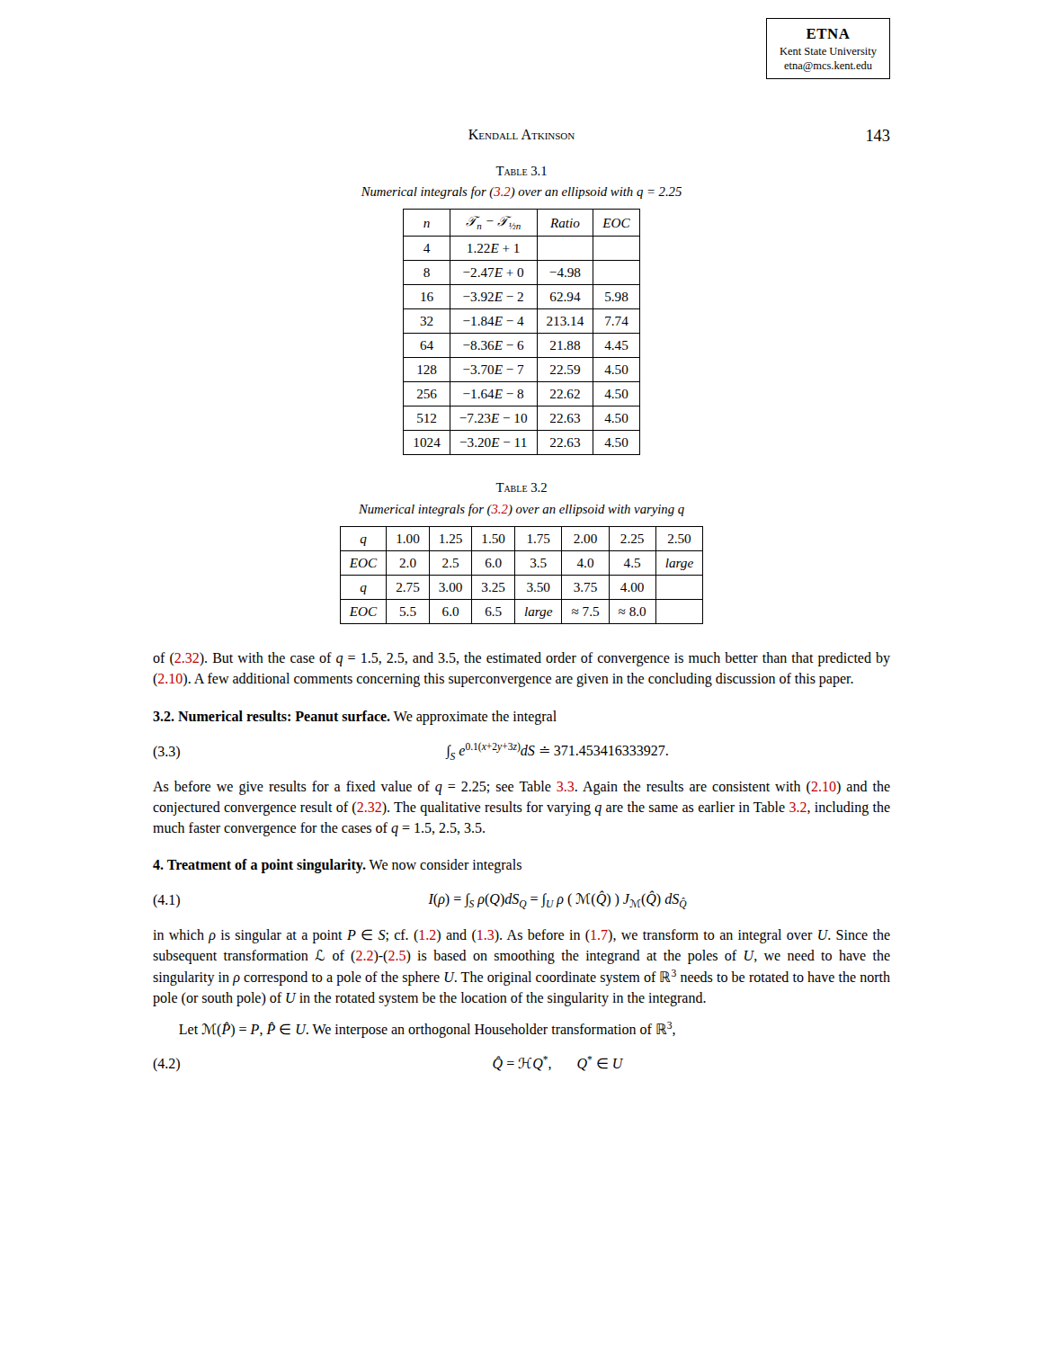ETNA
Kent State University
etna@mcs.kent.edu
Kendall Atkinson 143
Table 3.1
Numerical integrals for (3.2) over an ellipsoid with q = 2.25
| n | 𝒯 n − 𝒯 ½ n | Ratio | EOC |
| --- | --- | --- | --- |
| 4 | 1.22 E + 1 | | |
| 8 | −2.47 E + 0 | −4.98 | |
| 16 | −3.92 E − 2 | 62.94 | 5.98 |
| 32 | −1.84 E − 4 | 213.14 | 7.74 |
| 64 | −8.36 E − 6 | 21.88 | 4.45 |
| 128 | −3.70 E − 7 | 22.59 | 4.50 |
| 256 | −1.64 E − 8 | 22.62 | 4.50 |
| 512 | −7.23 E − 10 | 22.63 | 4.50 |
| 1024 | −3.20 E − 11 | 22.63 | 4.50 |
Table 3.2
Numerical integrals for (3.2) over an ellipsoid with varying q
| q | 1.00 | 1.25 | 1.50 | 1.75 | 2.00 | 2.25 | 2.50 |
| EOC | 2.0 | 2.5 | 6.0 | 3.5 | 4.0 | 4.5 | large |
| q | 2.75 | 3.00 | 3.25 | 3.50 | 3.75 | 4.00 | |
| EOC | 5.5 | 6.0 | 6.5 | large | ≈ 7.5 | ≈ 8.0 | |
of (2.32). But with the case of q = 1.5, 2.5, and 3.5, the estimated order of convergence is much better than that predicted by (2.10). A few additional comments concerning this superconvergence are given in the concluding discussion of this paper.
3.2. Numerical results: Peanut surface.
We approximate the integral
(3.3)
∫S e0.1(x+2y+3z)dS ≐ 371.453416333927.
As before we give results for a fixed value of q = 2.25; see Table 3.3. Again the results are consistent with (2.10) and the conjectured convergence result of (2.32). The qualitative results for varying q are the same as earlier in Table 3.2, including the much faster convergence for the cases of q = 1.5, 2.5, 3.5.
4. Treatment of a point singularity.
We now consider integrals
(4.1)
I(ρ) = ∫S ρ(Q)dSQ = ∫U ρ ( ℳ(Q̂) ) Jℳ(Q̂) dSQ̂
in which ρ is singular at a point P ∈ S; cf. (1.2) and (1.3). As before in (1.7), we transform to an integral over U. Since the subsequent transformation ℒ of (2.2)-(2.5) is based on smoothing the integrand at the poles of U, we need to have the singularity in ρ correspond to a pole of the sphere U. The original coordinate system of ℝ3 needs to be rotated to have the north pole (or south pole) of U in the rotated system be the location of the singularity in the integrand.
Let ℳ(P̂) = P, P̂ ∈ U. We interpose an orthogonal Householder transformation of ℝ3,
(4.2)
Q̂ = ℋQ*, Q* ∈ U